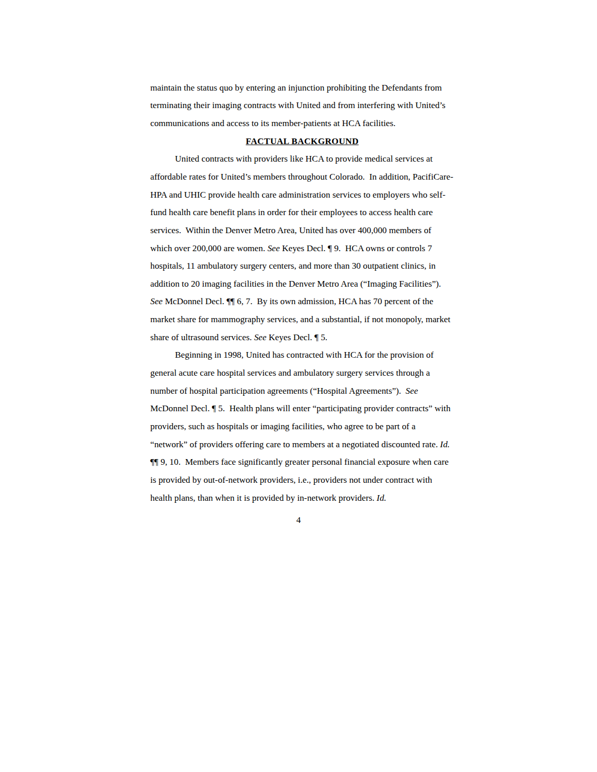maintain the status quo by entering an injunction prohibiting the Defendants from terminating their imaging contracts with United and from interfering with United’s communications and access to its member-patients at HCA facilities.
FACTUAL BACKGROUND
United contracts with providers like HCA to provide medical services at affordable rates for United’s members throughout Colorado. In addition, PacifiCare-HPA and UHIC provide health care administration services to employers who self-fund health care benefit plans in order for their employees to access health care services. Within the Denver Metro Area, United has over 400,000 members of which over 200,000 are women. See Keyes Decl. ¶ 9. HCA owns or controls 7 hospitals, 11 ambulatory surgery centers, and more than 30 outpatient clinics, in addition to 20 imaging facilities in the Denver Metro Area (“Imaging Facilities”). See McDonnel Decl. ¶¶ 6, 7. By its own admission, HCA has 70 percent of the market share for mammography services, and a substantial, if not monopoly, market share of ultrasound services. See Keyes Decl. ¶ 5.
Beginning in 1998, United has contracted with HCA for the provision of general acute care hospital services and ambulatory surgery services through a number of hospital participation agreements (“Hospital Agreements”). See McDonnel Decl. ¶ 5. Health plans will enter “participating provider contracts” with providers, such as hospitals or imaging facilities, who agree to be part of a “network” of providers offering care to members at a negotiated discounted rate. Id. ¶¶ 9, 10. Members face significantly greater personal financial exposure when care is provided by out-of-network providers, i.e., providers not under contract with health plans, than when it is provided by in-network providers. Id.
4